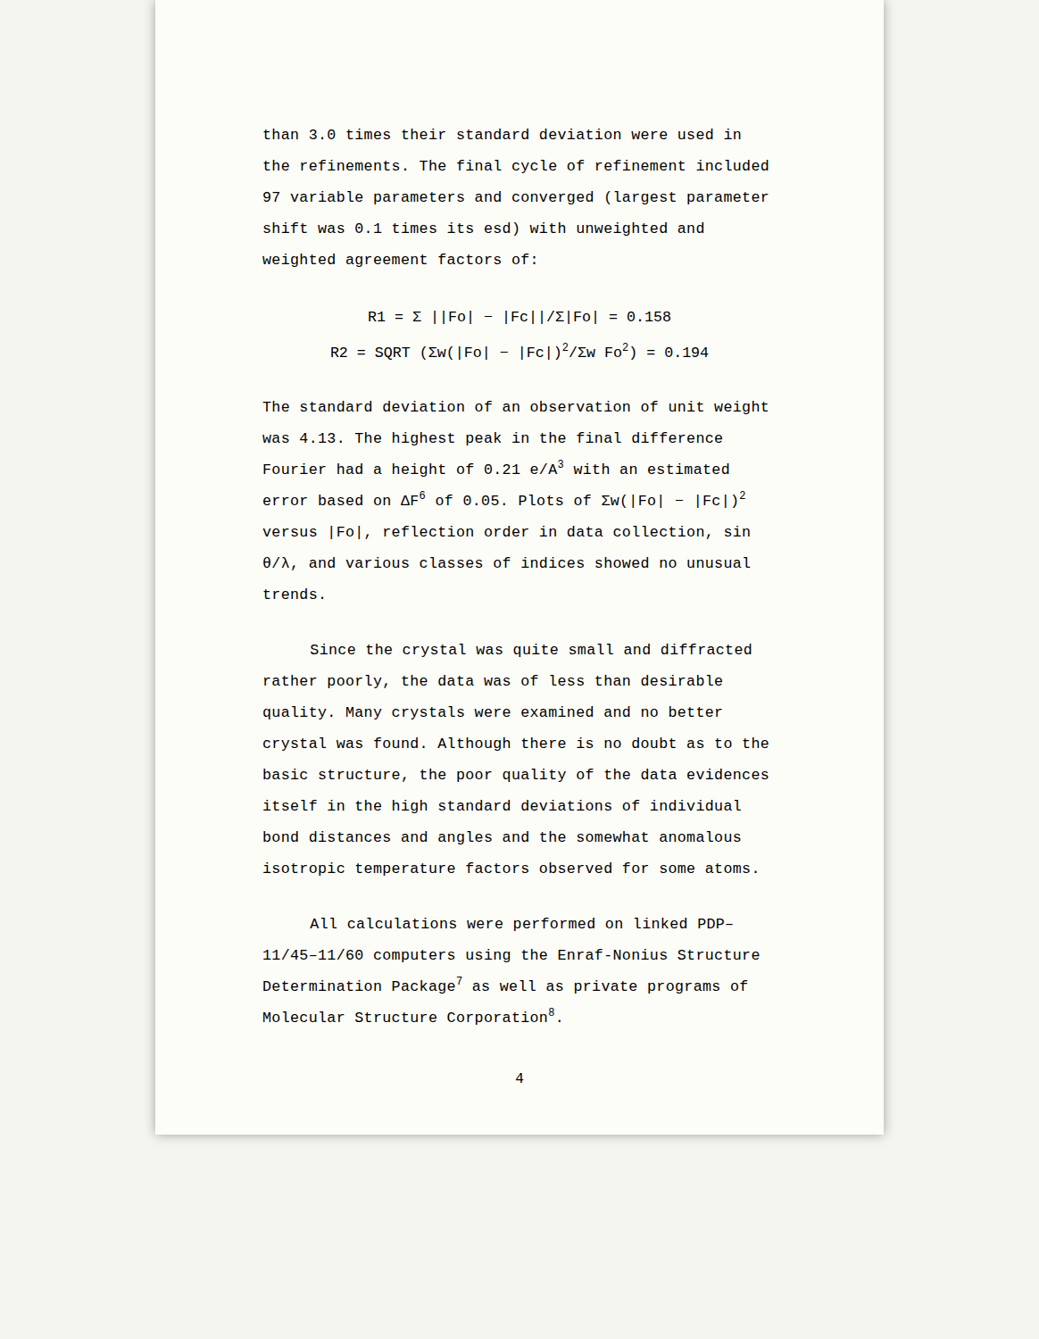than 3.0 times their standard deviation were used in the refinements. The final cycle of refinement included 97 variable parameters and converged (largest parameter shift was 0.1 times its esd) with unweighted and weighted agreement factors of:
R1 = Σ ||Fo| − |Fc||/Σ|Fo| = 0.158
R2 = SQRT (Σw(|Fo| − |Fc|)2/Σw Fo2) = 0.194
The standard deviation of an observation of unit weight was 4.13. The highest peak in the final difference Fourier had a height of 0.21 e/A3 with an estimated error based on ΔF6 of 0.05. Plots of Σw(|Fo| − |Fc|)2 versus |Fo|, reflection order in data collection, sin θ/λ, and various classes of indices showed no unusual trends.
Since the crystal was quite small and diffracted rather poorly, the data was of less than desirable quality. Many crystals were examined and no better crystal was found. Although there is no doubt as to the basic structure, the poor quality of the data evidences itself in the high standard deviations of individual bond distances and angles and the somewhat anomalous isotropic temperature factors observed for some atoms.
All calculations were performed on linked PDP–11/45–11/60 computers using the Enraf-Nonius Structure Determination Package7 as well as private programs of Molecular Structure Corporation8.
4